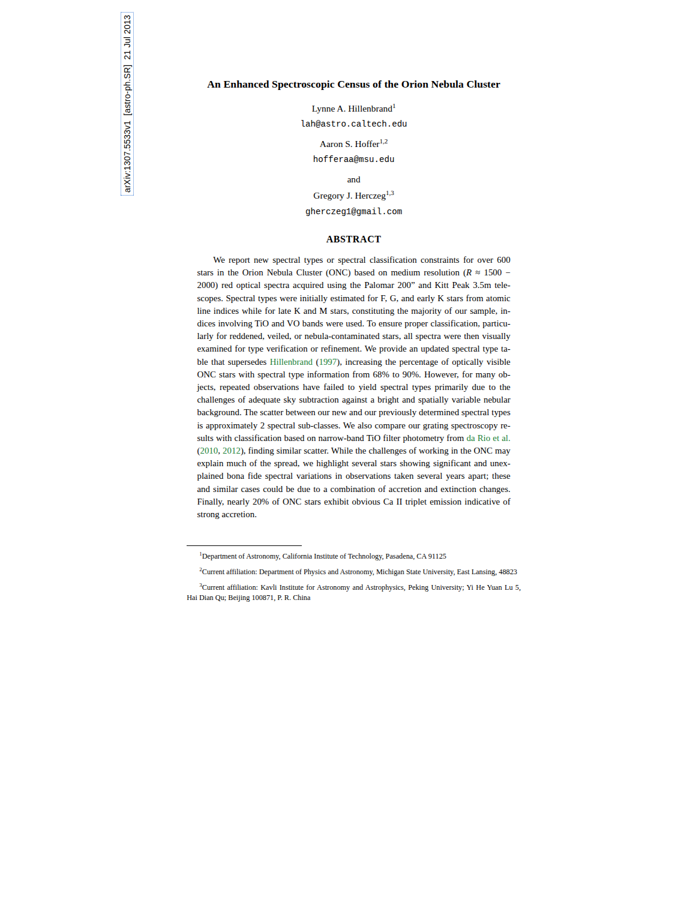arXiv:1307.5533v1 [astro-ph.SR] 21 Jul 2013
An Enhanced Spectroscopic Census of the Orion Nebula Cluster
Lynne A. Hillenbrand1
lah@astro.caltech.edu
Aaron S. Hoffer1,2
hofferaa@msu.edu
and
Gregory J. Herczeg1,3
gherczeg1@gmail.com
ABSTRACT
We report new spectral types or spectral classification constraints for over 600 stars in the Orion Nebula Cluster (ONC) based on medium resolution (R ≈ 1500 − 2000) red optical spectra acquired using the Palomar 200” and Kitt Peak 3.5m telescopes. Spectral types were initially estimated for F, G, and early K stars from atomic line indices while for late K and M stars, constituting the majority of our sample, indices involving TiO and VO bands were used. To ensure proper classification, particularly for reddened, veiled, or nebula-contaminated stars, all spectra were then visually examined for type verification or refinement. We provide an updated spectral type table that supersedes Hillenbrand (1997), increasing the percentage of optically visible ONC stars with spectral type information from 68% to 90%. However, for many objects, repeated observations have failed to yield spectral types primarily due to the challenges of adequate sky subtraction against a bright and spatially variable nebular background. The scatter between our new and our previously determined spectral types is approximately 2 spectral sub-classes. We also compare our grating spectroscopy results with classification based on narrow-band TiO filter photometry from da Rio et al. (2010, 2012), finding similar scatter. While the challenges of working in the ONC may explain much of the spread, we highlight several stars showing significant and unexplained bona fide spectral variations in observations taken several years apart; these and similar cases could be due to a combination of accretion and extinction changes. Finally, nearly 20% of ONC stars exhibit obvious Ca II triplet emission indicative of strong accretion.
1Department of Astronomy, California Institute of Technology, Pasadena, CA 91125
2Current affiliation: Department of Physics and Astronomy, Michigan State University, East Lansing, 48823
3Current affiliation: Kavli Institute for Astronomy and Astrophysics, Peking University; Yi He Yuan Lu 5, Hai Dian Qu; Beijing 100871, P. R. China